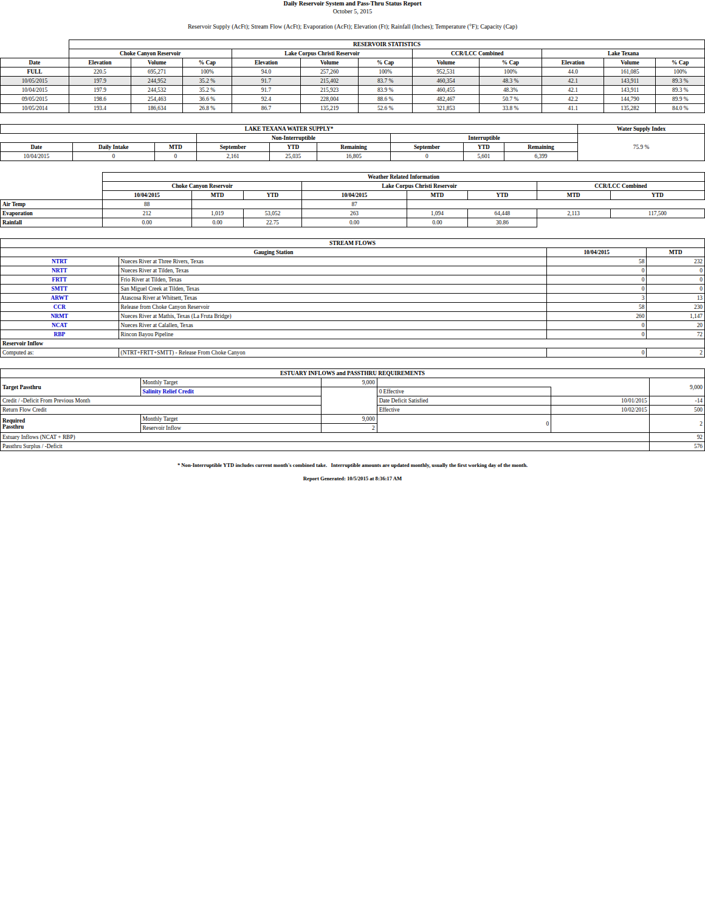Daily Reservoir System and Pass-Thru Status Report
October 5, 2015
Reservoir Supply (AcFt); Stream Flow (AcFt); Evaporation (AcFt); Elevation (Ft); Rainfall (Inches); Temperature (°F); Capacity (Cap)
| | RESERVOIR STATISTICS |
| | Choke Canyon Reservoir | Lake Corpus Christi Reservoir | CCR/LCC Combined | Lake Texana |
| Date | Elevation | Volume | % Cap | Elevation | Volume | % Cap | Volume | % Cap | Elevation | Volume | % Cap |
| FULL | 220.5 | 695,271 | 100% | 94.0 | 257,260 | 100% | 952,531 | 100% | 44.0 | 161,085 | 100% |
| 10/05/2015 | 197.9 | 244,952 | 35.2 % | 91.7 | 215,402 | 83.7 % | 460,354 | 48.3 % | 42.1 | 143,911 | 89.3 % |
| 10/04/2015 | 197.9 | 244,532 | 35.2 % | 91.7 | 215,923 | 83.9 % | 460,455 | 48.3% | 42.1 | 143,911 | 89.3 % |
| 09/05/2015 | 198.6 | 254,463 | 36.6 % | 92.4 | 228,004 | 88.6 % | 482,467 | 50.7 % | 42.2 | 144,790 | 89.9 % |
| 10/05/2014 | 193.4 | 186,634 | 26.8 % | 86.7 | 135,219 | 52.6 % | 321,853 | 33.8 % | 41.1 | 135,282 | 84.0 % |
| LAKE TEXANA WATER SUPPLY* | Water Supply Index |
| | | | Non-Interruptible | Interruptible | 75.9 % |
| Date | Daily Intake | MTD | September | YTD | Remaining | September | YTD | Remaining |
| 10/04/2015 | 0 | 0 | 2,161 | 25,035 | 16,805 | 0 | 5,601 | 6,399 |
| | Weather Related Information |
| | Choke Canyon Reservoir | Lake Corpus Christi Reservoir | CCR/LCC Combined |
| | 10/04/2015 | MTD | YTD | 10/04/2015 | MTD | YTD | MTD | YTD |
| Air Temp | 88 | | | 87 | | | | |
| Evaporation | 212 | 1,019 | 53,052 | 263 | 1,094 | 64,448 | 2,113 | 117,500 |
| Rainfall | 0.00 | 0.00 | 22.75 | 0.00 | 0.00 | 30.86 | | |
| STREAM FLOWS |
| Gauging Station | 10/04/2015 | MTD |
| NTRT | Nueces River at Three Rivers, Texas | 58 | 232 |
| NRTT | Nueces River at Tilden, Texas | 0 | 0 |
| FRTT | Frio River at Tilden, Texas | 0 | 0 |
| SMTT | San Miguel Creek at Tilden, Texas | 0 | 0 |
| ARWT | Atascosa River at Whitsett, Texas | 3 | 13 |
| CCR | Release from Choke Canyon Reservoir | 58 | 230 |
| NRMT | Nueces River at Mathis, Texas (La Fruta Bridge) | 260 | 1,147 |
| NCAT | Nueces River at Calallen, Texas | 0 | 20 |
| RBP | Rincon Bayou Pipeline | 0 | 72 |
| Reservoir Inflow |
| Computed as: | (NTRT+FRTT+SMTT) - Release From Choke Canyon | 0 | 2 |
| ESTUARY INFLOWS and PASSTHRU REQUIREMENTS |
| Target Passthru | Monthly Target | 9,000 | | | 9,000 |
| Salinity Relief Credit | | 0 Effective | |
| Credit / -Deficit From Previous Month | | Date Deficit Satisfied | 10/01/2015 | -14 |
| Return Flow Credit | | Effective | 10/02/2015 | 500 |
| Required Passthru | Monthly Target | 9,000 | 0 | | 2 |
| Reservoir Inflow | 2 | |
| Estuary Inflows (NCAT + RBP) | 92 |
| Passthru Surplus / -Deficit | 576 |
* Non-Interruptible YTD includes current month's combined take. Interruptible amounts are updated monthly, usually the first working day of the month.
Report Generated: 10/5/2015 at 8:36:17 AM